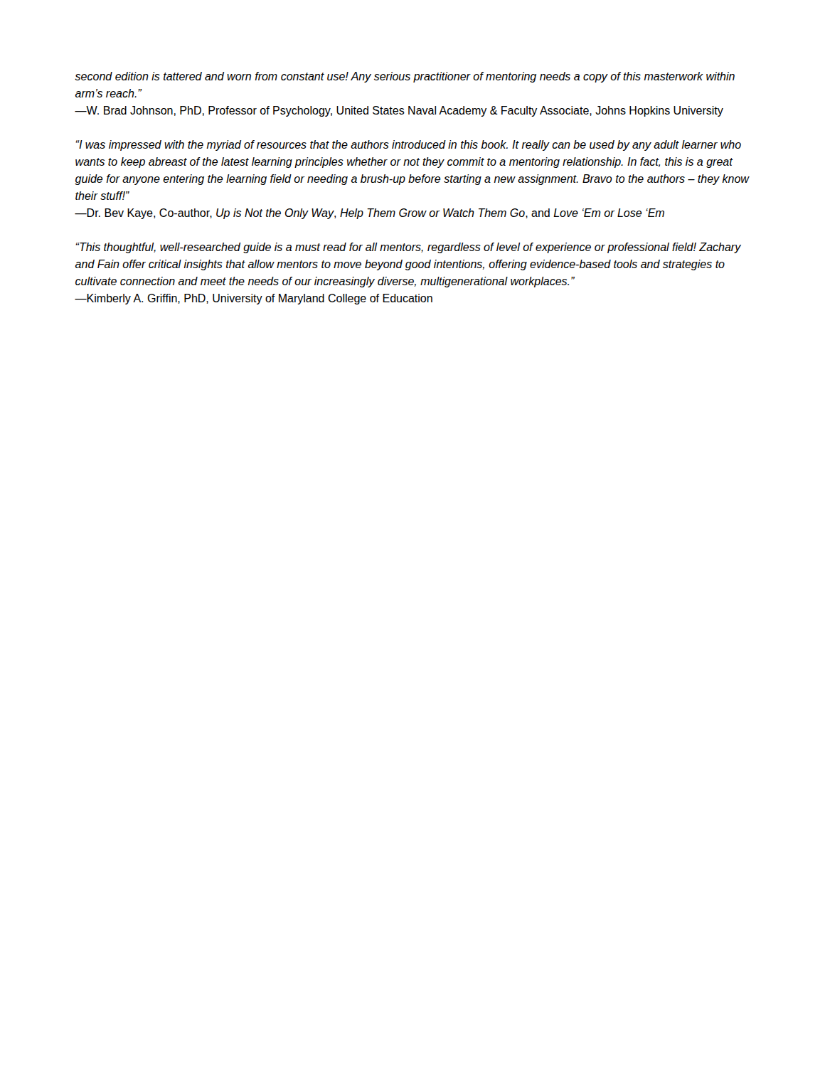second edition is tattered and worn from constant use! Any serious practitioner of mentoring needs a copy of this masterwork within arm’s reach.”
—W. Brad Johnson, PhD, Professor of Psychology, United States Naval Academy & Faculty Associate, Johns Hopkins University
“I was impressed with the myriad of resources that the authors introduced in this book. It really can be used by any adult learner who wants to keep abreast of the latest learning principles whether or not they commit to a mentoring relationship. In fact, this is a great guide for anyone entering the learning field or needing a brush-up before starting a new assignment. Bravo to the authors – they know their stuff!”
—Dr. Bev Kaye, Co-author, Up is Not the Only Way, Help Them Grow or Watch Them Go, and Love ‘Em or Lose ‘Em
“This thoughtful, well-researched guide is a must read for all mentors, regardless of level of experience or professional field! Zachary and Fain offer critical insights that allow mentors to move beyond good intentions, offering evidence-based tools and strategies to cultivate connection and meet the needs of our increasingly diverse, multigenerational workplaces.”
—Kimberly A. Griffin, PhD, University of Maryland College of Education